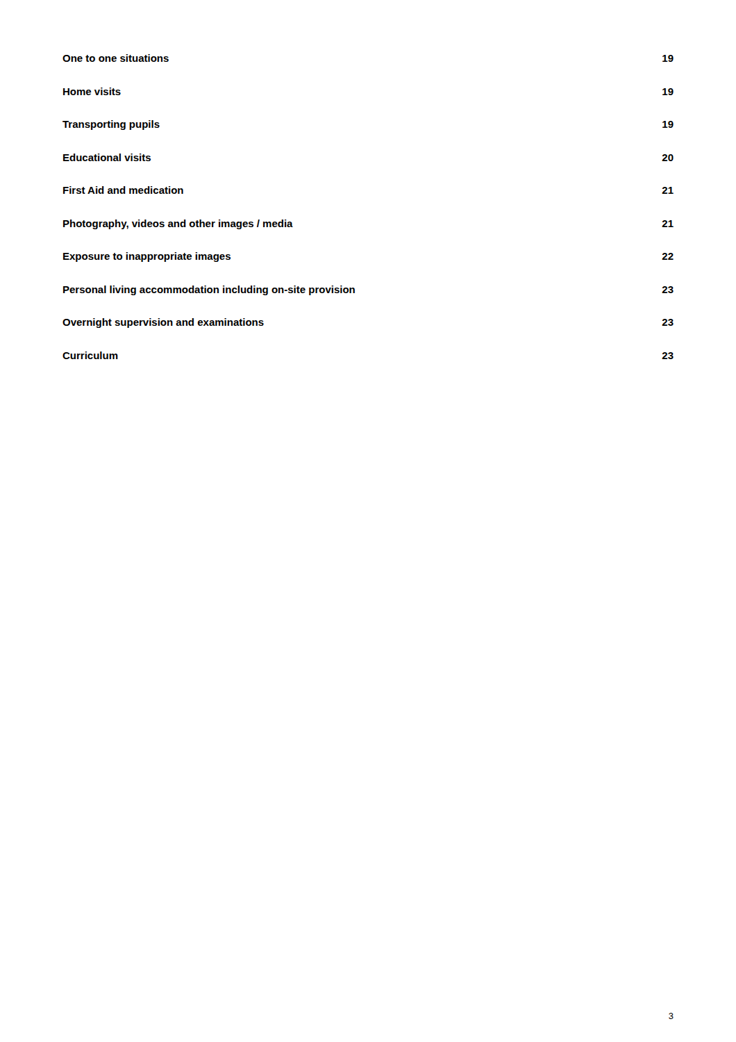| One to one situations | 19 |
| Home visits | 19 |
| Transporting pupils | 19 |
| Educational visits | 20 |
| First Aid and medication | 21 |
| Photography, videos and other images / media | 21 |
| Exposure to inappropriate images | 22 |
| Personal living accommodation including on-site provision | 23 |
| Overnight supervision and examinations | 23 |
| Curriculum | 23 |
3